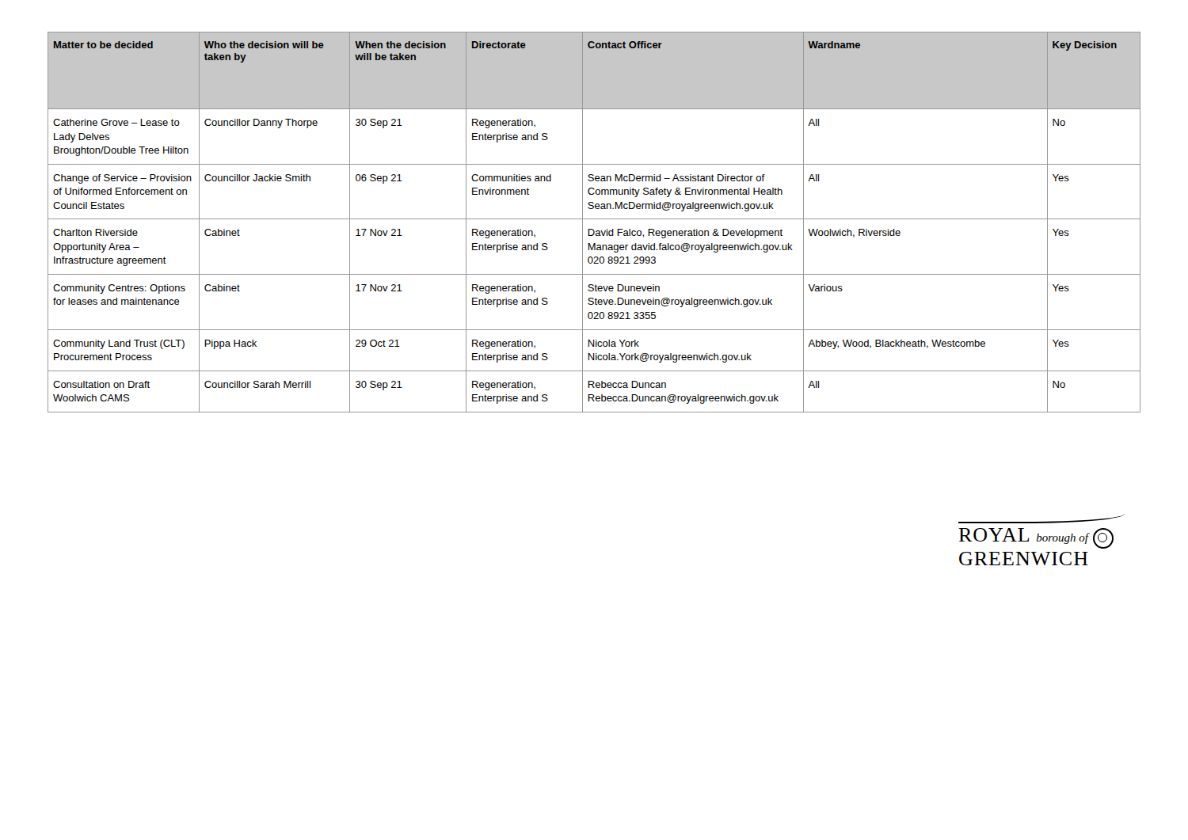| Matter to be decided | Who the decision will be taken by | When the decision will be taken | Directorate | Contact Officer | Wardname | Key Decision |
| --- | --- | --- | --- | --- | --- | --- |
| Catherine Grove – Lease to Lady Delves Broughton/Double Tree Hilton | Councillor Danny Thorpe | 30 Sep 21 | Regeneration, Enterprise and S | | All | No |
| Change of Service – Provision of Uniformed Enforcement on Council Estates | Councillor Jackie Smith | 06 Sep 21 | Communities and Environment | Sean McDermid – Assistant Director of Community Safety & Environmental Health Sean.McDermid@royalgreenwich.gov.uk | All | Yes |
| Charlton Riverside Opportunity Area – Infrastructure agreement | Cabinet | 17 Nov 21 | Regeneration, Enterprise and S | David Falco, Regeneration & Development Manager david.falco@royalgreenwich.gov.uk 020 8921 2993 | Woolwich, Riverside | Yes |
| Community Centres: Options for leases and maintenance | Cabinet | 17 Nov 21 | Regeneration, Enterprise and S | Steve Dunevein Steve.Dunevein@royalgreenwich.gov.uk 020 8921 3355 | Various | Yes |
| Community Land Trust (CLT) Procurement Process | Pippa Hack | 29 Oct 21 | Regeneration, Enterprise and S | Nicola York Nicola.York@royalgreenwich.gov.uk | Abbey, Wood, Blackheath, Westcombe | Yes |
| Consultation on Draft Woolwich CAMS | Councillor Sarah Merrill | 30 Sep 21 | Regeneration, Enterprise and S | Rebecca Duncan Rebecca.Duncan@royalgreenwich.gov.uk | All | No |
ROYAL borough of GREENWICH